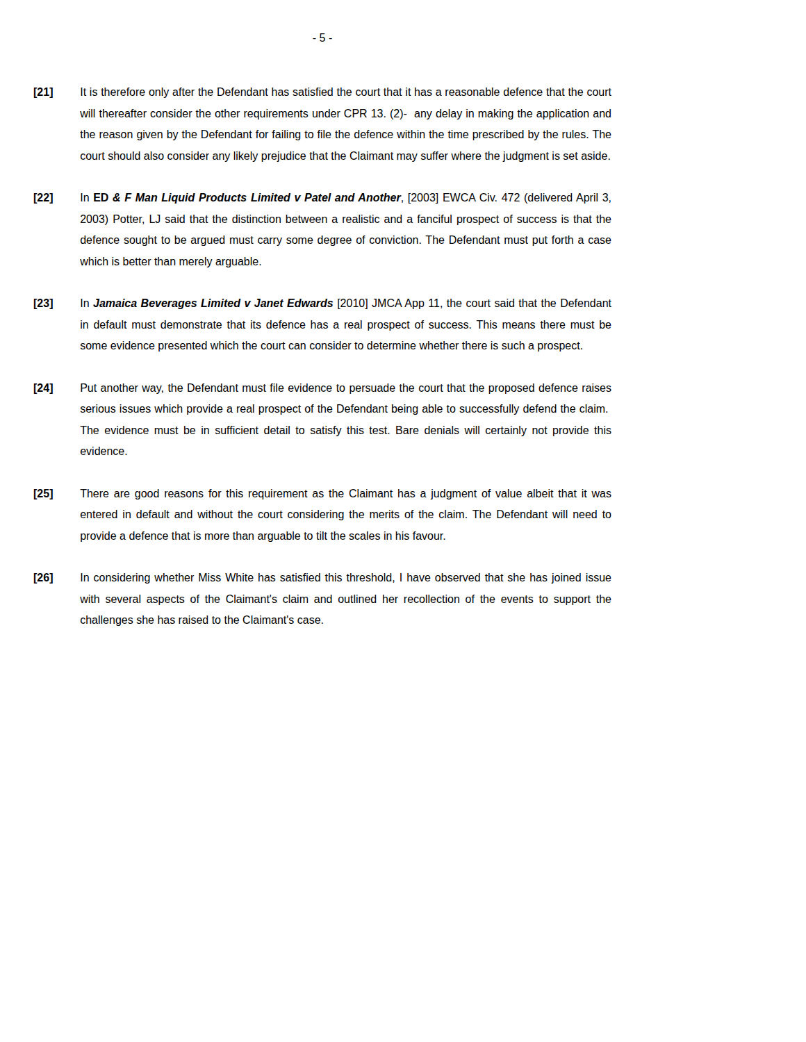- 5 -
[21]
It is therefore only after the Defendant has satisfied the court that it has a reasonable defence that the court will thereafter consider the other requirements under CPR 13. (2)- any delay in making the application and the reason given by the Defendant for failing to file the defence within the time prescribed by the rules. The court should also consider any likely prejudice that the Claimant may suffer where the judgment is set aside.
[22]
In ED & F Man Liquid Products Limited v Patel and Another, [2003] EWCA Civ. 472 (delivered April 3, 2003) Potter, LJ said that the distinction between a realistic and a fanciful prospect of success is that the defence sought to be argued must carry some degree of conviction. The Defendant must put forth a case which is better than merely arguable.
[23]
In Jamaica Beverages Limited v Janet Edwards [2010] JMCA App 11, the court said that the Defendant in default must demonstrate that its defence has a real prospect of success. This means there must be some evidence presented which the court can consider to determine whether there is such a prospect.
[24]
Put another way, the Defendant must file evidence to persuade the court that the proposed defence raises serious issues which provide a real prospect of the Defendant being able to successfully defend the claim. The evidence must be in sufficient detail to satisfy this test. Bare denials will certainly not provide this evidence.
[25]
There are good reasons for this requirement as the Claimant has a judgment of value albeit that it was entered in default and without the court considering the merits of the claim. The Defendant will need to provide a defence that is more than arguable to tilt the scales in his favour.
[26]
In considering whether Miss White has satisfied this threshold, I have observed that she has joined issue with several aspects of the Claimant's claim and outlined her recollection of the events to support the challenges she has raised to the Claimant's case.